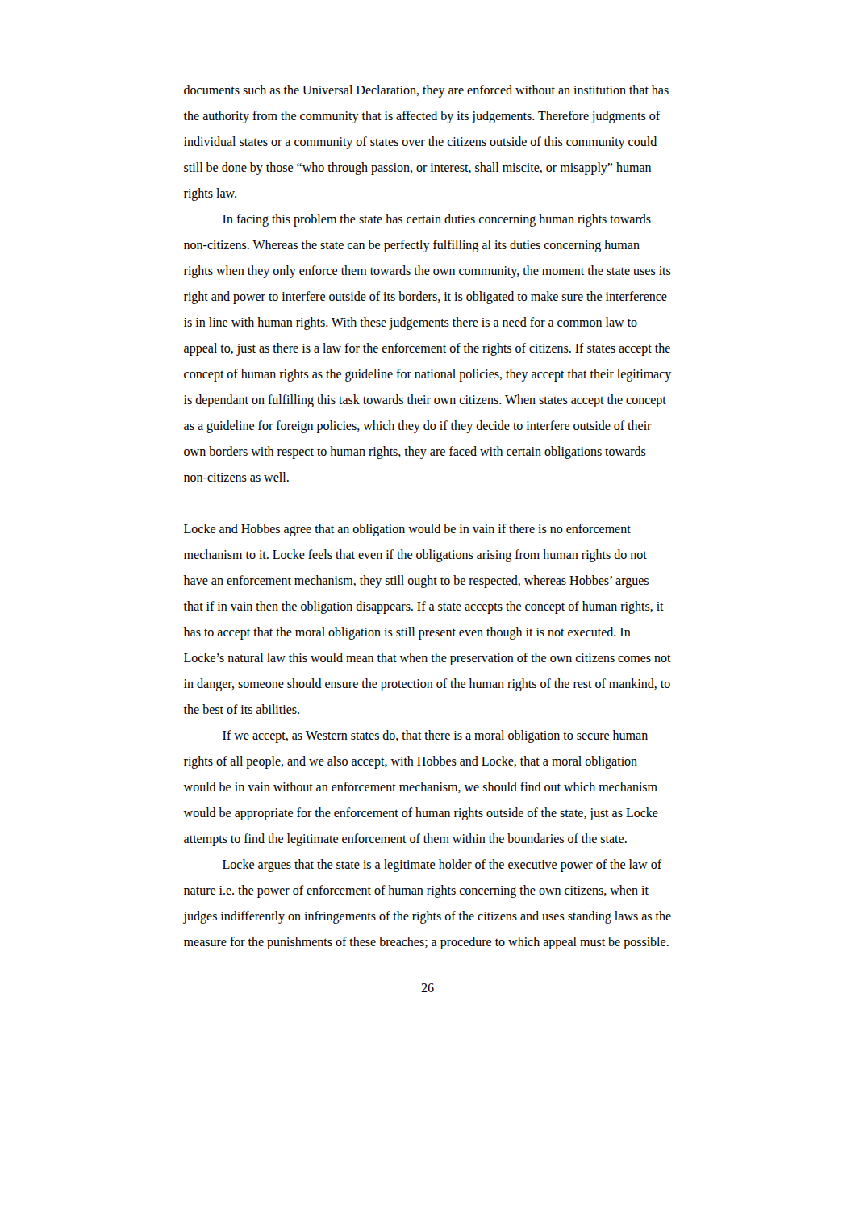documents such as the Universal Declaration, they are enforced without an institution that has the authority from the community that is affected by its judgements. Therefore judgments of individual states or a community of states over the citizens outside of this community could still be done by those “who through passion, or interest, shall miscite, or misapply” human rights law.
In facing this problem the state has certain duties concerning human rights towards non-citizens. Whereas the state can be perfectly fulfilling al its duties concerning human rights when they only enforce them towards the own community, the moment the state uses its right and power to interfere outside of its borders, it is obligated to make sure the interference is in line with human rights. With these judgements there is a need for a common law to appeal to, just as there is a law for the enforcement of the rights of citizens. If states accept the concept of human rights as the guideline for national policies, they accept that their legitimacy is dependant on fulfilling this task towards their own citizens. When states accept the concept as a guideline for foreign policies, which they do if they decide to interfere outside of their own borders with respect to human rights, they are faced with certain obligations towards non-citizens as well.
Locke and Hobbes agree that an obligation would be in vain if there is no enforcement mechanism to it. Locke feels that even if the obligations arising from human rights do not have an enforcement mechanism, they still ought to be respected, whereas Hobbes’ argues that if in vain then the obligation disappears. If a state accepts the concept of human rights, it has to accept that the moral obligation is still present even though it is not executed. In Locke’s natural law this would mean that when the preservation of the own citizens comes not in danger, someone should ensure the protection of the human rights of the rest of mankind, to the best of its abilities.
If we accept, as Western states do, that there is a moral obligation to secure human rights of all people, and we also accept, with Hobbes and Locke, that a moral obligation would be in vain without an enforcement mechanism, we should find out which mechanism would be appropriate for the enforcement of human rights outside of the state, just as Locke attempts to find the legitimate enforcement of them within the boundaries of the state.
Locke argues that the state is a legitimate holder of the executive power of the law of nature i.e. the power of enforcement of human rights concerning the own citizens, when it judges indifferently on infringements of the rights of the citizens and uses standing laws as the measure for the punishments of these breaches; a procedure to which appeal must be possible.
26